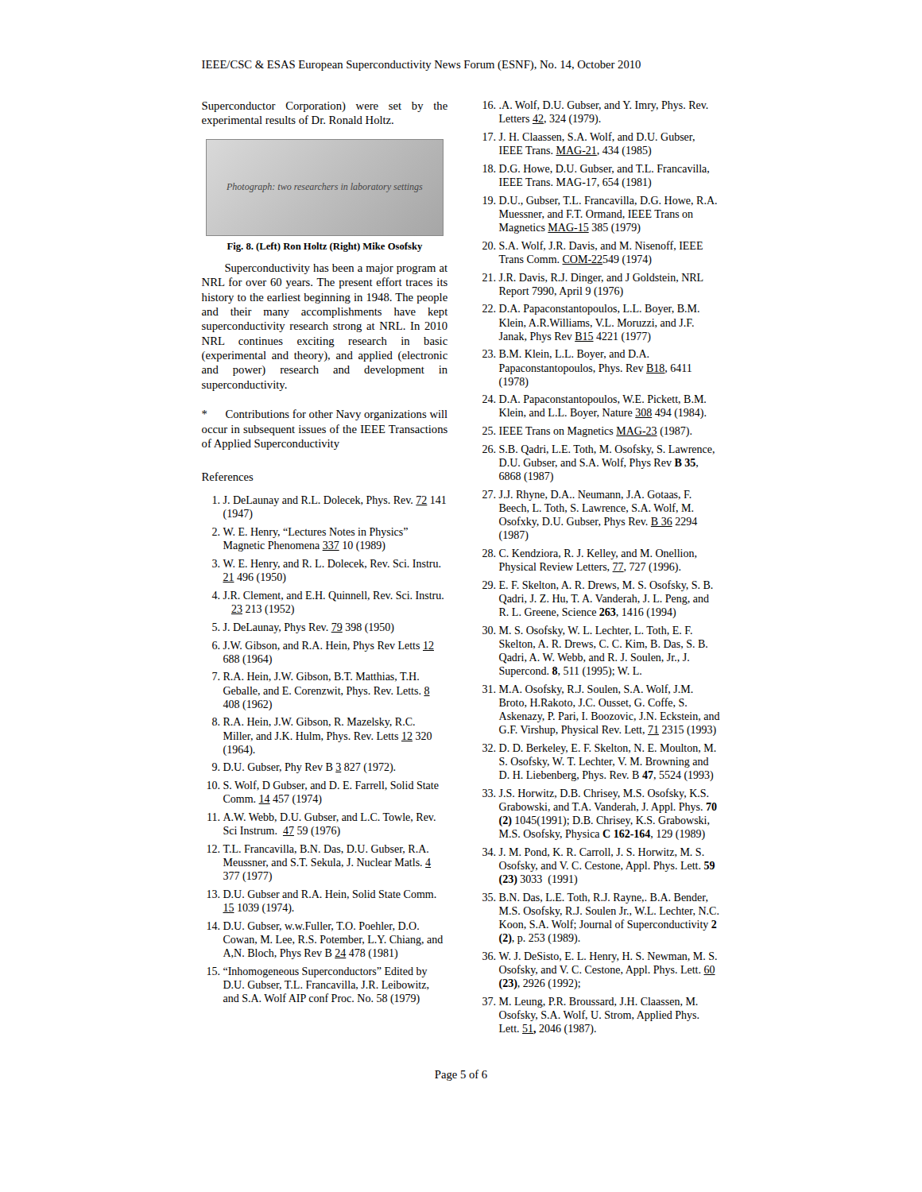IEEE/CSC & ESAS European Superconductivity News Forum (ESNF), No. 14, October 2010
Superconductor Corporation) were set by the experimental results of Dr. Ronald Holtz.
Photograph: two researchers in laboratory settings
Fig. 8. (Left) Ron Holtz (Right) Mike Osofsky
Superconductivity has been a major program at NRL for over 60 years. The present effort traces its history to the earliest beginning in 1948. The people and their many accomplishments have kept superconductivity research strong at NRL. In 2010 NRL continues exciting research in basic (experimental and theory), and applied (electronic and power) research and development in superconductivity.
* Contributions for other Navy organizations will occur in subsequent issues of the IEEE Transactions of Applied Superconductivity
References
J. DeLaunay and R.L. Dolecek, Phys. Rev. 72 141 (1947)
W. E. Henry, “Lectures Notes in Physics” Magnetic Phenomena 337 10 (1989)
W. E. Henry, and R. L. Dolecek, Rev. Sci. Instru. 21 496 (1950)
J.R. Clement, and E.H. Quinnell, Rev. Sci. Instru. 23 213 (1952)
J. DeLaunay, Phys Rev. 79 398 (1950)
J.W. Gibson, and R.A. Hein, Phys Rev Letts 12 688 (1964)
R.A. Hein, J.W. Gibson, B.T. Matthias, T.H. Geballe, and E. Corenzwit, Phys. Rev. Letts. 8 408 (1962)
R.A. Hein, J.W. Gibson, R. Mazelsky, R.C. Miller, and J.K. Hulm, Phys. Rev. Letts 12 320 (1964).
D.U. Gubser, Phy Rev B 3 827 (1972).
S. Wolf, D Gubser, and D. E. Farrell, Solid State Comm. 14 457 (1974)
A.W. Webb, D.U. Gubser, and L.C. Towle, Rev. Sci Instrum. 47 59 (1976)
T.L. Francavilla, B.N. Das, D.U. Gubser, R.A. Meussner, and S.T. Sekula, J. Nuclear Matls. 4 377 (1977)
D.U. Gubser and R.A. Hein, Solid State Comm. 15 1039 (1974).
D.U. Gubser, w.w.Fuller, T.O. Poehler, D.O. Cowan, M. Lee, R.S. Potember, L.Y. Chiang, and A,N. Bloch, Phys Rev B 24 478 (1981)
“Inhomogeneous Superconductors” Edited by D.U. Gubser, T.L. Francavilla, J.R. Leibowitz, and S.A. Wolf AIP conf Proc. No. 58 (1979)
.A. Wolf, D.U. Gubser, and Y. Imry, Phys. Rev. Letters 42, 324 (1979).
J. H. Claassen, S.A. Wolf, and D.U. Gubser, IEEE Trans. MAG-21, 434 (1985)
D.G. Howe, D.U. Gubser, and T.L. Francavilla, IEEE Trans. MAG-17, 654 (1981)
D.U., Gubser, T.L. Francavilla, D.G. Howe, R.A. Muessner, and F.T. Ormand, IEEE Trans on Magnetics MAG-15 385 (1979)
S.A. Wolf, J.R. Davis, and M. Nisenoff, IEEE Trans Comm. COM-22549 (1974)
J.R. Davis, R.J. Dinger, and J Goldstein, NRL Report 7990, April 9 (1976)
D.A. Papaconstantopoulos, L.L. Boyer, B.M. Klein, A.R.Williams, V.L. Moruzzi, and J.F. Janak, Phys Rev B15 4221 (1977)
B.M. Klein, L.L. Boyer, and D.A. Papaconstantopoulos, Phys. Rev B18, 6411 (1978)
D.A. Papaconstantopoulos, W.E. Pickett, B.M. Klein, and L.L. Boyer, Nature 308 494 (1984).
IEEE Trans on Magnetics MAG-23 (1987).
S.B. Qadri, L.E. Toth, M. Osofsky, S. Lawrence, D.U. Gubser, and S.A. Wolf, Phys Rev B 35, 6868 (1987)
J.J. Rhyne, D.A.. Neumann, J.A. Gotaas, F. Beech, L. Toth, S. Lawrence, S.A. Wolf, M. Osofxky, D.U. Gubser, Phys Rev. B 36 2294 (1987)
C. Kendziora, R. J. Kelley, and M. Onellion, Physical Review Letters, 77, 727 (1996).
E. F. Skelton, A. R. Drews, M. S. Osofsky, S. B. Qadri, J. Z. Hu, T. A. Vanderah, J. L. Peng, and R. L. Greene, Science 263, 1416 (1994)
M. S. Osofsky, W. L. Lechter, L. Toth, E. F. Skelton, A. R. Drews, C. C. Kim, B. Das, S. B. Qadri, A. W. Webb, and R. J. Soulen, Jr., J. Supercond. 8, 511 (1995); W. L.
M.A. Osofsky, R.J. Soulen, S.A. Wolf, J.M. Broto, H.Rakoto, J.C. Ousset, G. Coffe, S. Askenazy, P. Pari, I. Boozovic, J.N. Eckstein, and G.F. Virshup, Physical Rev. Lett, 71 2315 (1993)
D. D. Berkeley, E. F. Skelton, N. E. Moulton, M. S. Osofsky, W. T. Lechter, V. M. Browning and D. H. Liebenberg, Phys. Rev. B 47, 5524 (1993)
J.S. Horwitz, D.B. Chrisey, M.S. Osofsky, K.S. Grabowski, and T.A. Vanderah, J. Appl. Phys. 70 (2) 1045(1991); D.B. Chrisey, K.S. Grabowski, M.S. Osofsky, Physica C 162-164, 129 (1989)
J. M. Pond, K. R. Carroll, J. S. Horwitz, M. S. Osofsky, and V. C. Cestone, Appl. Phys. Lett. 59 (23) 3033 (1991)
B.N. Das, L.E. Toth, R.J. Rayne,. B.A. Bender, M.S. Osofsky, R.J. Soulen Jr., W.L. Lechter, N.C. Koon, S.A. Wolf; Journal of Superconductivity 2 (2), p. 253 (1989).
W. J. DeSisto, E. L. Henry, H. S. Newman, M. S. Osofsky, and V. C. Cestone, Appl. Phys. Lett. 60 (23), 2926 (1992);
M. Leung, P.R. Broussard, J.H. Claassen, M. Osofsky, S.A. Wolf, U. Strom, Applied Phys. Lett. 51, 2046 (1987).
Page 5 of 6